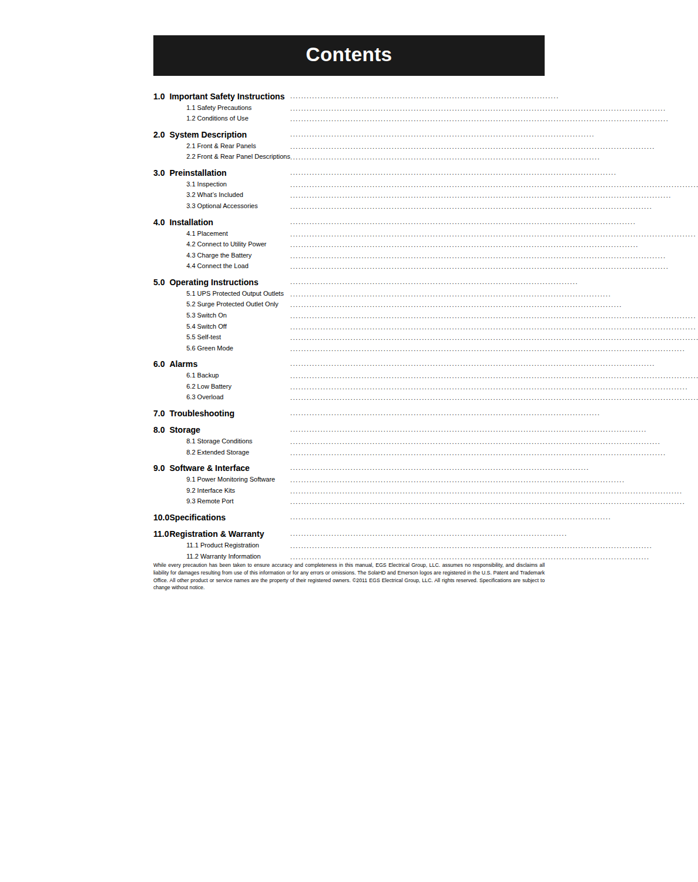Contents
| 1.0 | Important Safety Instructions | .................................................................................................. | 4 |
| | 1.1 Safety Precautions | ......................................................................................................................................... | 4 |
| | 1.2 Conditions of Use | .......................................................................................................................................... | 5 |
| 2.0 | System Description | ............................................................................................................... | 6 |
| | 2.1 Front & Rear Panels | ..................................................................................................................................... | 6 |
| | 2.2 Front & Rear Panel Descriptions | ................................................................................................................. | 7 |
| 3.0 | Preinstallation | ....................................................................................................................... | 8 |
| | 3.1 Inspection | ..................................................................................................................................................... | 8 |
| | 3.2 What’s Included | ........................................................................................................................................... | 8 |
| | 3.3 Optional Accessories | .................................................................................................................................... | 8 |
| 4.0 | Installation | .............................................................................................................................. | 8 |
| | 4.1 Placement | .................................................................................................................................................... | 8 |
| | 4.2 Connect to Utility Power | ............................................................................................................................... | 8 |
| | 4.3 Charge the Battery | ......................................................................................................................................... | 8 |
| | 4.4 Connect the Load | .......................................................................................................................................... | 8 |
| 5.0 | Operating Instructions | ......................................................................................................... | 9 |
| | 5.1 UPS Protected Output Outlets | ..................................................................................................................... | 9 |
| | 5.2 Surge Protected Outlet Only | ......................................................................................................................... | 9 |
| | 5.3 Switch On | .................................................................................................................................................... | 9 |
| | 5.4 Switch Off | .................................................................................................................................................... | 9 |
| | 5.5 Self-test | ....................................................................................................................................................... | 9 |
| | 5.6 Green Mode | ................................................................................................................................................ | 9 |
| 6.0 | Alarms | ..................................................................................................................................... | 10 |
| | 6.1 Backup | ......................................................................................................................................................... | 10 |
| | 6.2 Low Battery | ................................................................................................................................................. | 10 |
| | 6.3 Overload | ..................................................................................................................................................... | 10 |
| 7.0 | Troubleshooting | ................................................................................................................. | 11 |
| 8.0 | Storage | .................................................................................................................................. | 11 |
| | 8.1 Storage Conditions | ....................................................................................................................................... | 11 |
| | 8.2 Extended Storage | ......................................................................................................................................... | 11 |
| 9.0 | Software & Interface | ............................................................................................................. | 12 |
| | 9.1 Power Monitoring Software | .......................................................................................................................... | 12 |
| | 9.2 Interface Kits | ............................................................................................................................................... | 12 |
| | 9.3 Remote Port | ................................................................................................................................................ | 12 |
| 10.0 | Specifications | ..................................................................................................................... | 13 |
| 11.0 | Registration & Warranty | ..................................................................................................... | 14 |
| | 11.1 Product Registration | .................................................................................................................................... | 14 |
| | 11.2 Warranty Information | ................................................................................................................................... | 14 |
While every precaution has been taken to ensure accuracy and completeness in this manual, EGS Electrical Group, LLC. assumes no responsibility, and disclaims all liability for damages resulting from use of this information or for any errors or omissions. The SolaHD and Emerson logos are registered in the U.S. Patent and Trademark Office. All other product or service names are the property of their registered owners. ©2011 EGS Electrical Group, LLC. All rights reserved. Specifications are subject to change without notice.